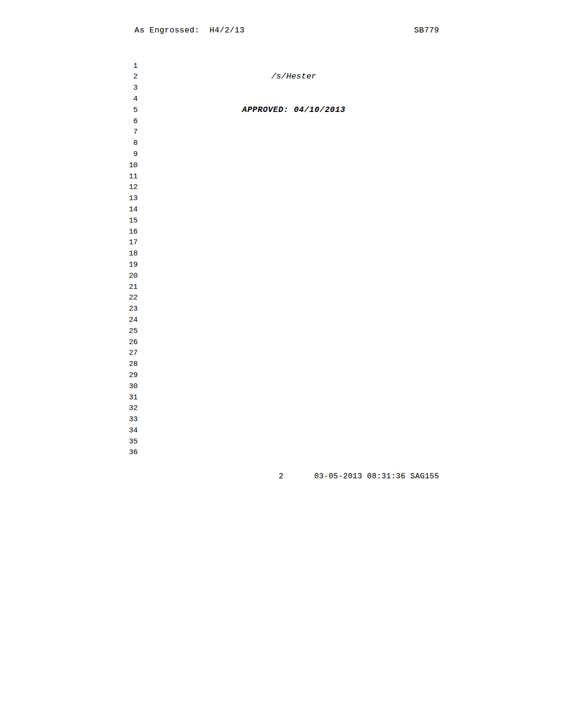As Engrossed: H4/2/13
SB779
/s/Hester
APPROVED: 04/10/2013
2
03-05-2013 08:31:36 SAG155